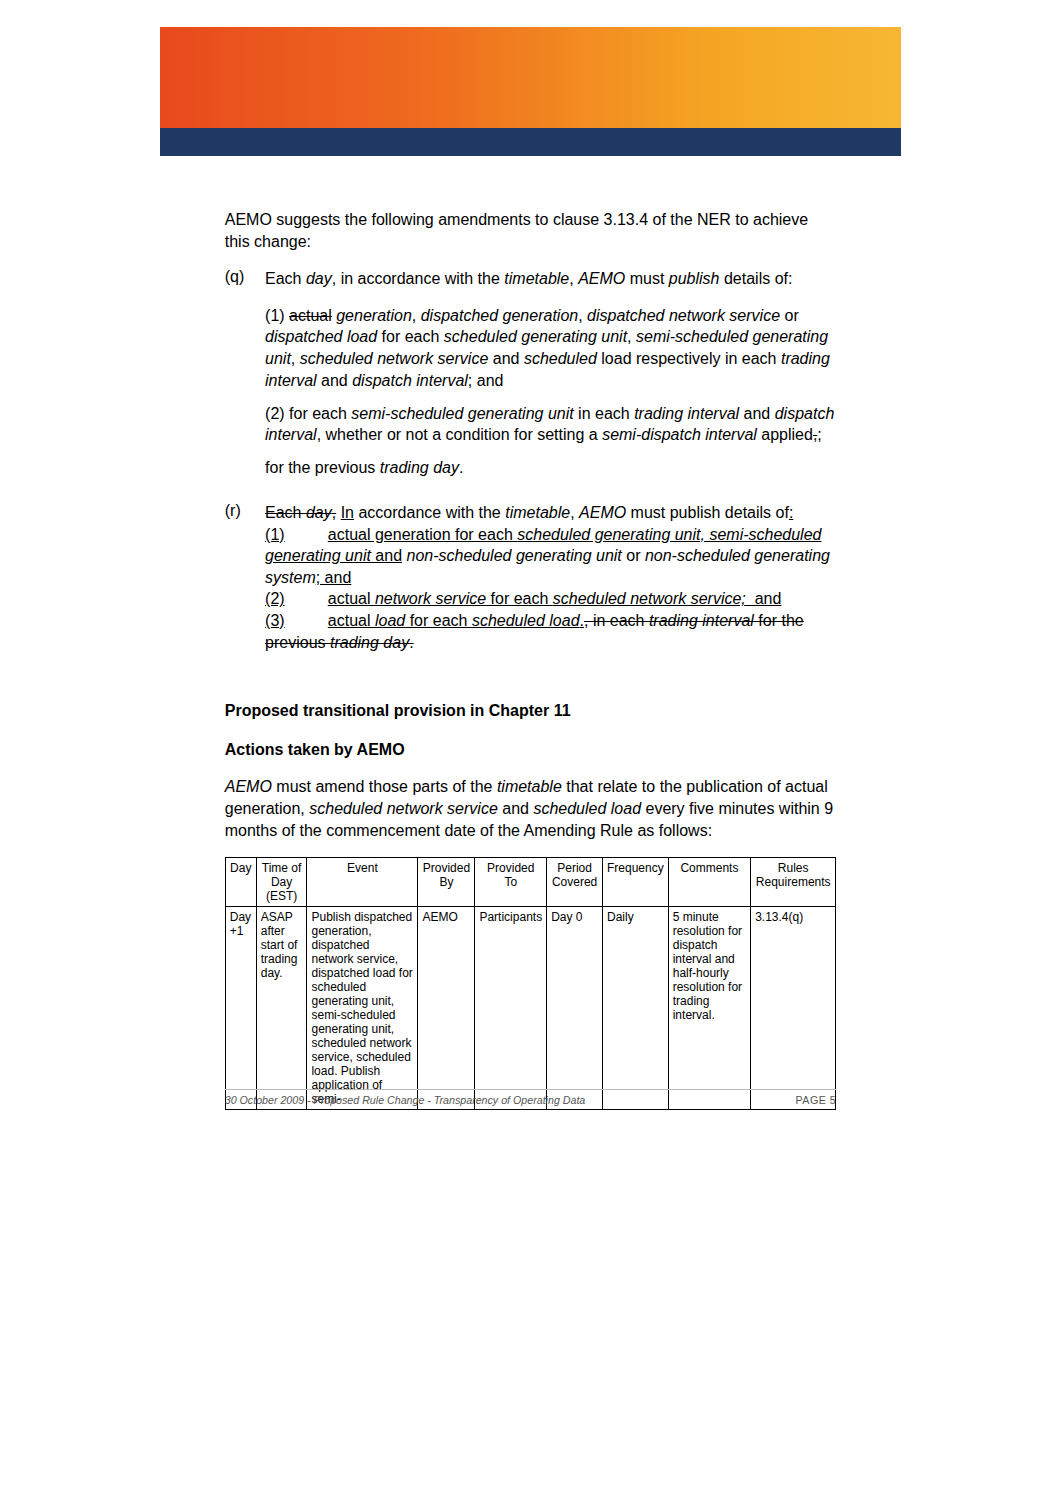AEMO suggests the following amendments to clause 3.13.4 of the NER to achieve this change:
(q)
Each day, in accordance with the timetable, AEMO must publish details of:
(1) actual generation, dispatched generation, dispatched network service or dispatched load for each scheduled generating unit, semi-scheduled generating unit, scheduled network service and scheduled load respectively in each trading interval and dispatch interval; and
(2) for each semi-scheduled generating unit in each trading interval and dispatch interval, whether or not a condition for setting a semi-dispatch interval applied,;
for the previous trading day.
(r)
Each day, In accordance with the timetable, AEMO must publish details of:
(1) actual generation for each scheduled generating unit, semi-scheduled generating unit and non-scheduled generating unit or non-scheduled generating system; and
(2) actual network service for each scheduled network service; and
(3) actual load for each scheduled load., in each trading interval for the previous trading day.
Proposed transitional provision in Chapter 11
Actions taken by AEMO
AEMO must amend those parts of the timetable that relate to the publication of actual generation, scheduled network service and scheduled load every five minutes within 9 months of the commencement date of the Amending Rule as follows:
| Day | Time of Day (EST) | Event | Provided By | Provided To | Period Covered | Frequency | Comments | Rules Requirements |
| --- | --- | --- | --- | --- | --- | --- | --- | --- |
| Day +1 | ASAP after start of trading day. | Publish dispatched generation, dispatched network service, dispatched load for scheduled generating unit, semi-scheduled generating unit, scheduled network service, scheduled load. Publish application of semi- | AEMO | Participants | Day 0 | Daily | 5 minute resolution for dispatch interval and half-hourly resolution for trading interval. | 3.13.4(q) |
30 October 2009 - Proposed Rule Change - Transparency of Operating Data
PAGE 5